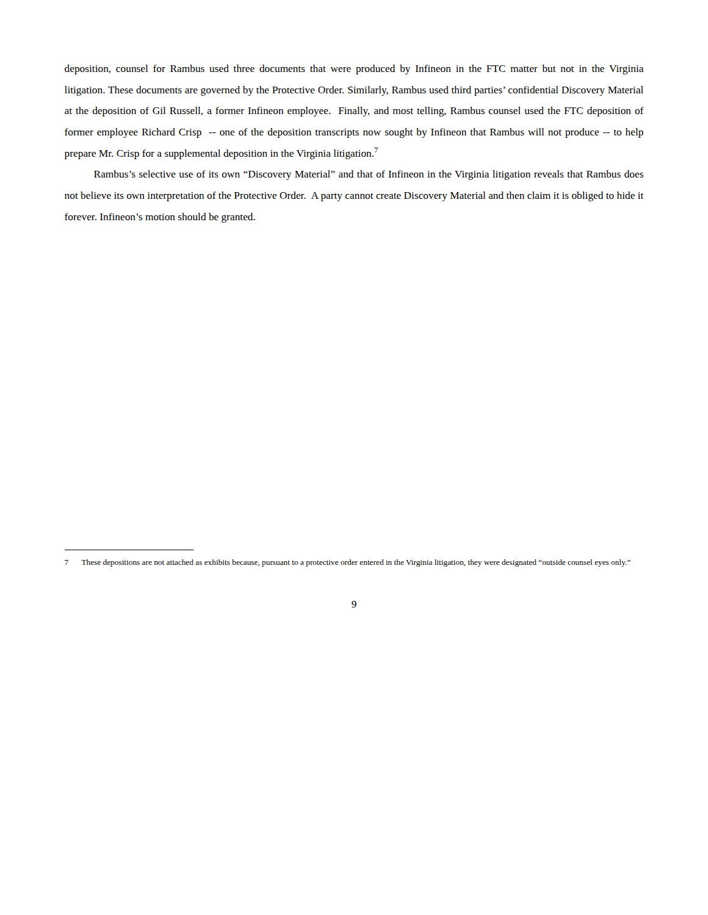deposition, counsel for Rambus used three documents that were produced by Infineon in the FTC matter but not in the Virginia litigation. These documents are governed by the Protective Order. Similarly, Rambus used third parties’ confidential Discovery Material at the deposition of Gil Russell, a former Infineon employee. Finally, and most telling, Rambus counsel used the FTC deposition of former employee Richard Crisp -- one of the deposition transcripts now sought by Infineon that Rambus will not produce -- to help prepare Mr. Crisp for a supplemental deposition in the Virginia litigation.7
Rambus’s selective use of its own “Discovery Material” and that of Infineon in the Virginia litigation reveals that Rambus does not believe its own interpretation of the Protective Order. A party cannot create Discovery Material and then claim it is obliged to hide it forever. Infineon’s motion should be granted.
7
These depositions are not attached as exhibits because, pursuant to a protective order entered in the Virginia litigation, they were designated “outside counsel eyes only.”
9